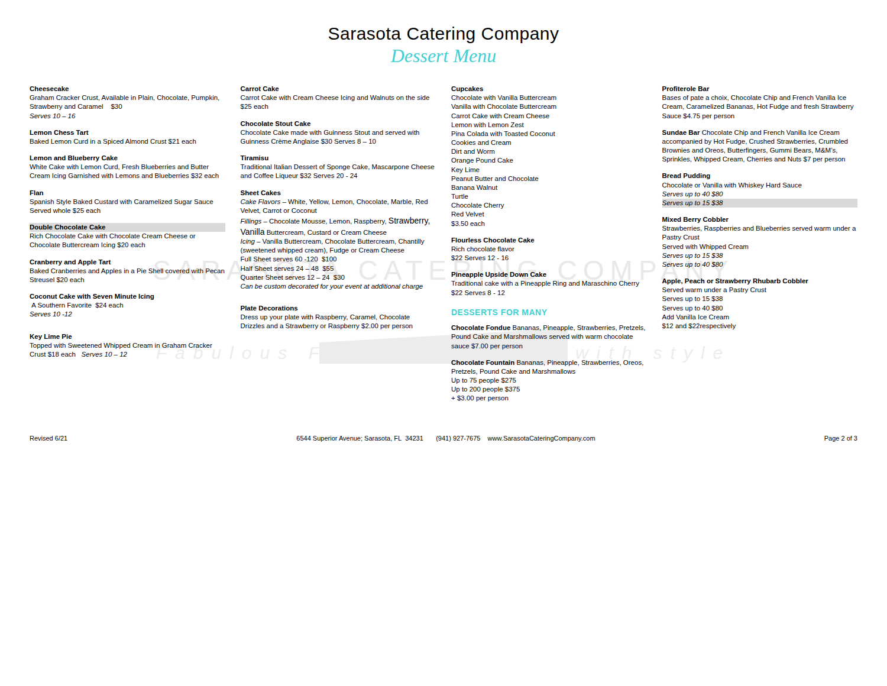SARASOTA CATERING COMPANY
Fabulous Food service with style
Sarasota Catering Company
Dessert Menu
Cheesecake
Graham Cracker Crust, Available in Plain, Chocolate, Pumpkin, Strawberry and Caramel $30
Serves 10 – 16
Lemon Chess Tart
Baked Lemon Curd in a Spiced Almond Crust $21 each
Lemon and Blueberry Cake
White Cake with Lemon Curd, Fresh Blueberries and Butter Cream Icing Garnished with Lemons and Blueberries $32 each
Flan
Spanish Style Baked Custard with Caramelized Sugar Sauce Served whole $25 each
Double Chocolate Cake
Rich Chocolate Cake with Chocolate Cream Cheese or Chocolate Buttercream Icing $20 each
Cranberry and Apple Tart
Baked Cranberries and Apples in a Pie Shell covered with Pecan Streusel $20 each
Coconut Cake with Seven Minute Icing
A Southern Favorite $24 each
Serves 10 -12
Key Lime Pie
Topped with Sweetened Whipped Cream in Graham Cracker Crust $18 each Serves 10 – 12
Carrot Cake
Carrot Cake with Cream Cheese Icing and Walnuts on the side $25 each
Chocolate Stout Cake
Chocolate Cake made with Guinness Stout and served with Guinness Crème Anglaise $30 Serves 8 – 10
Tiramisu
Traditional Italian Dessert of Sponge Cake, Mascarpone Cheese and Coffee Liqueur $32 Serves 20 - 24
Sheet Cakes
Cake Flavors – White, Yellow, Lemon, Chocolate, Marble, Red Velvet, Carrot or Coconut
Fillings – Chocolate Mousse, Lemon, Raspberry, Strawberry, Vanilla Buttercream, Custard or Cream Cheese
Icing – Vanilla Buttercream, Chocolate Buttercream, Chantilly (sweetened whipped cream), Fudge or Cream Cheese
Full Sheet serves 60 -120 $100
Half Sheet serves 24 – 48 $55
Quarter Sheet serves 12 – 24 $30
Can be custom decorated for your event at additional charge
Plate Decorations
Dress up your plate with Raspberry, Caramel, Chocolate Drizzles and a Strawberry or Raspberry $2.00 per person
Cupcakes
Chocolate with Vanilla Buttercream
Vanilla with Chocolate Buttercream
Carrot Cake with Cream Cheese
Lemon with Lemon Zest
Pina Colada with Toasted Coconut
Cookies and Cream
Dirt and Worm
Orange Pound Cake
Key Lime
Peanut Butter and Chocolate
Banana Walnut
Turtle
Chocolate Cherry
Red Velvet
$3.50 each
Flourless Chocolate Cake
Rich chocolate flavor
$22 Serves 12 - 16
Pineapple Upside Down Cake
Traditional cake with a Pineapple Ring and Maraschino Cherry
$22 Serves 8 - 12
DESSERTS FOR MANY
Chocolate Fondue Bananas, Pineapple, Strawberries, Pretzels, Pound Cake and Marshmallows served with warm chocolate sauce $7.00 per person
Chocolate Fountain Bananas, Pineapple, Strawberries, Oreos, Pretzels, Pound Cake and Marshmallows
Up to 75 people $275
Up to 200 people $375
+ $3.00 per person
Profiterole Bar
Bases of pate a choix, Chocolate Chip and French Vanilla Ice Cream, Caramelized Bananas, Hot Fudge and fresh Strawberry Sauce $4.75 per person
Sundae Bar Chocolate Chip and French Vanilla Ice Cream accompanied by Hot Fudge, Crushed Strawberries, Crumbled Brownies and Oreos, Butterfingers, Gummi Bears, M&M’s, Sprinkles, Whipped Cream, Cherries and Nuts $7 per person
Bread Pudding
Chocolate or Vanilla with Whiskey Hard Sauce
Serves up to 40 $80
Serves up to 15 $38
Mixed Berry Cobbler
Strawberries, Raspberries and Blueberries served warm under a Pastry Crust
Served with Whipped Cream
Serves up to 15 $38
Serves up to 40 $80
Apple, Peach or Strawberry Rhubarb Cobbler
Served warm under a Pastry Crust
Serves up to 15 $38
Serves up to 40 $80
Add Vanilla Ice Cream
$12 and $22respectively
Revised 6/21
6544 Superior Avenue; Sarasota, FL 34231 (941) 927-7675 www.SarasotaCateringCompany.com
Page 2 of 3